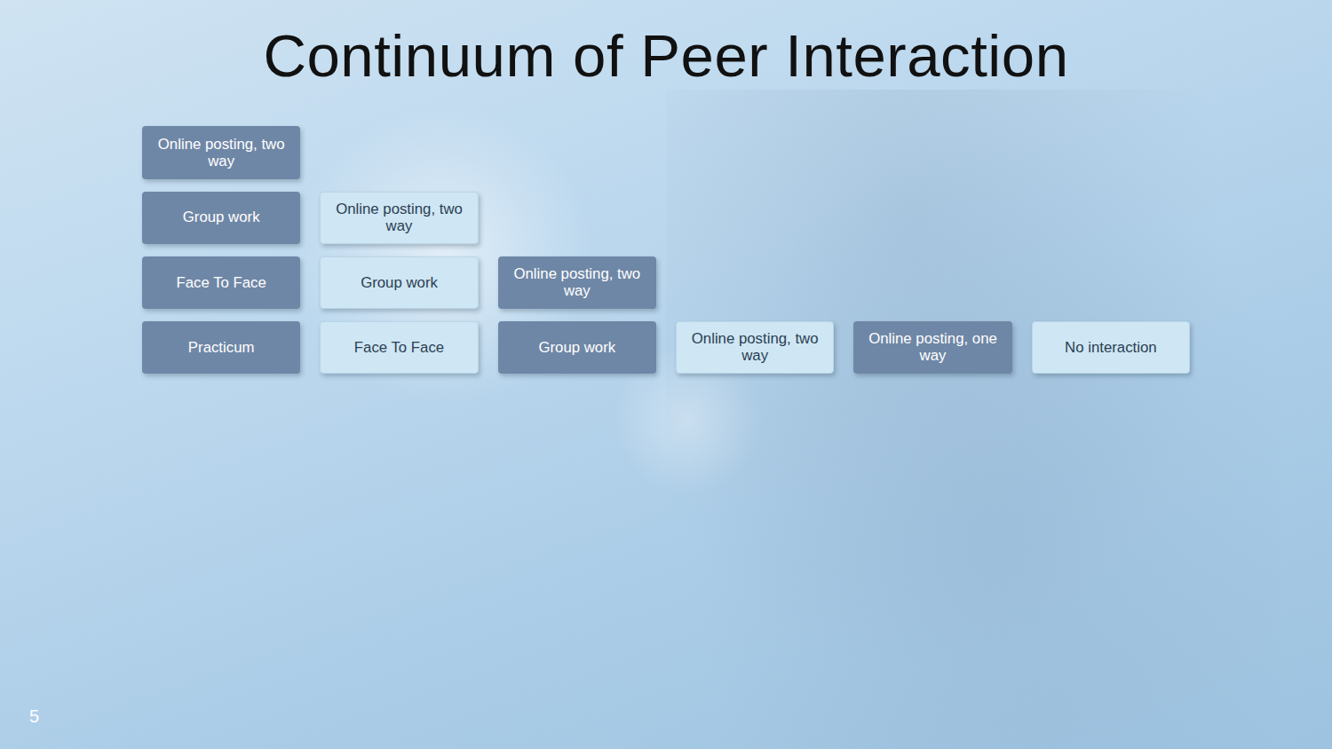Continuum of Peer Interaction
Online posting, two way
Group work
Face To Face
Practicum
Online posting, two way
Group work
Face To Face
Online posting, two way
Group work
Online posting, two way
Online posting, one way
No interaction
5